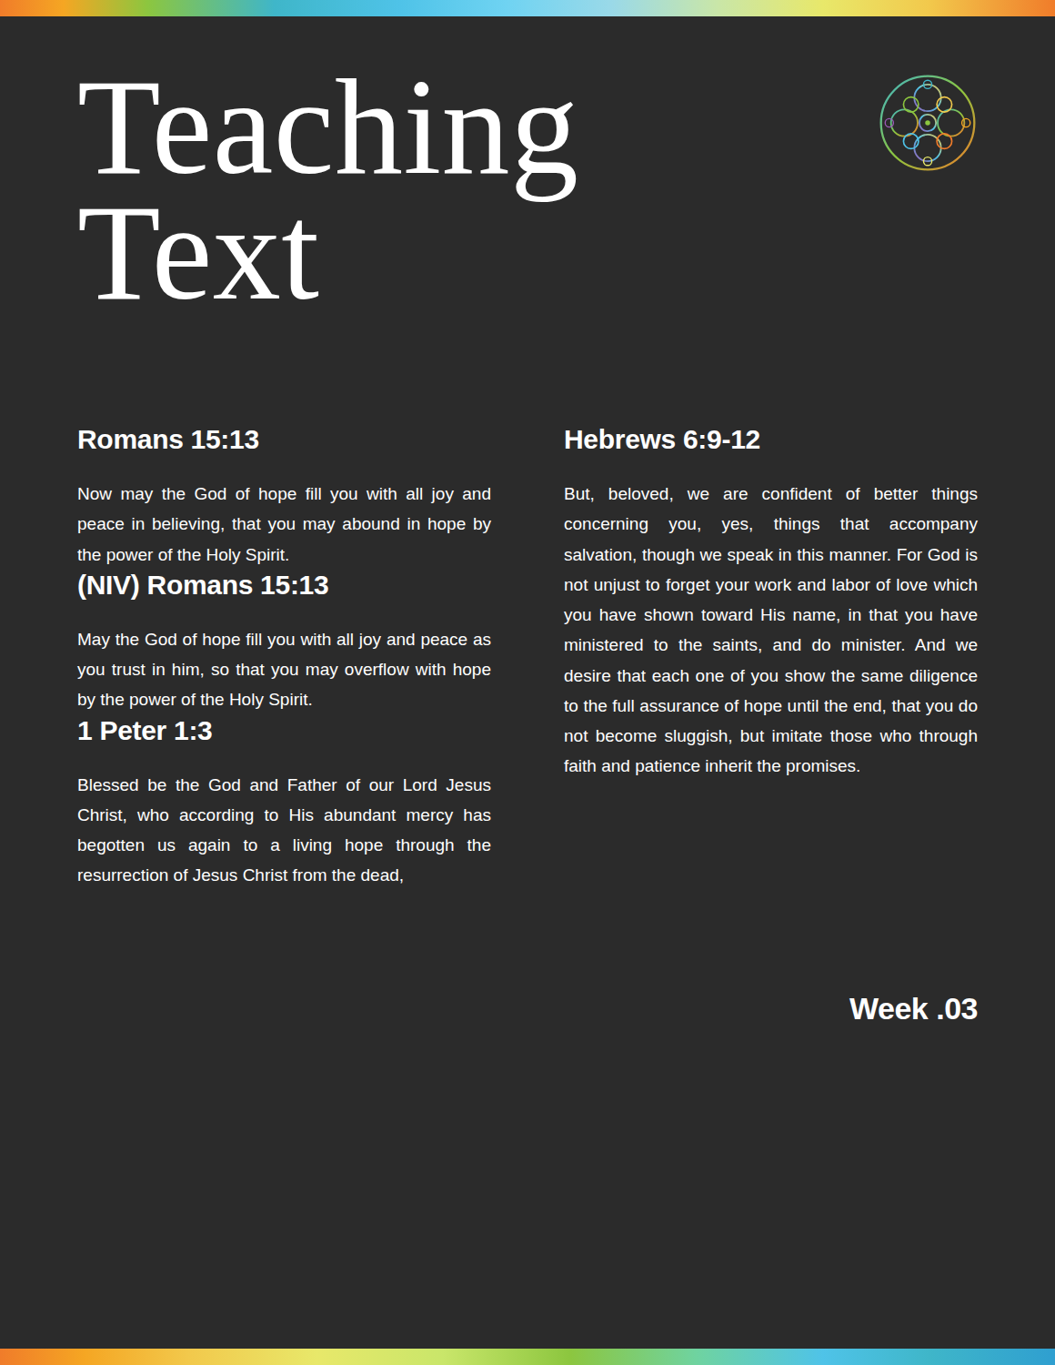Teaching Text
Romans 15:13
Now may the God of hope fill you with all joy and peace in believing, that you may abound in hope by the power of the Holy Spirit.
(NIV) Romans 15:13
May the God of hope fill you with all joy and peace as you trust in him, so that you may overflow with hope by the power of the Holy Spirit.
1 Peter 1:3
Blessed be the God and Father of our Lord Jesus Christ, who according to His abundant mercy has begotten us again to a living hope through the resurrection of Jesus Christ from the dead,
Hebrews 6:9-12
But, beloved, we are confident of better things concerning you, yes, things that accompany salvation, though we speak in this manner. For God is not unjust to forget your work and labor of love which you have shown toward His name, in that you have ministered to the saints, and do minister. And we desire that each one of you show the same diligence to the full assurance of hope until the end, that you do not become sluggish, but imitate those who through faith and patience inherit the promises.
Week .03